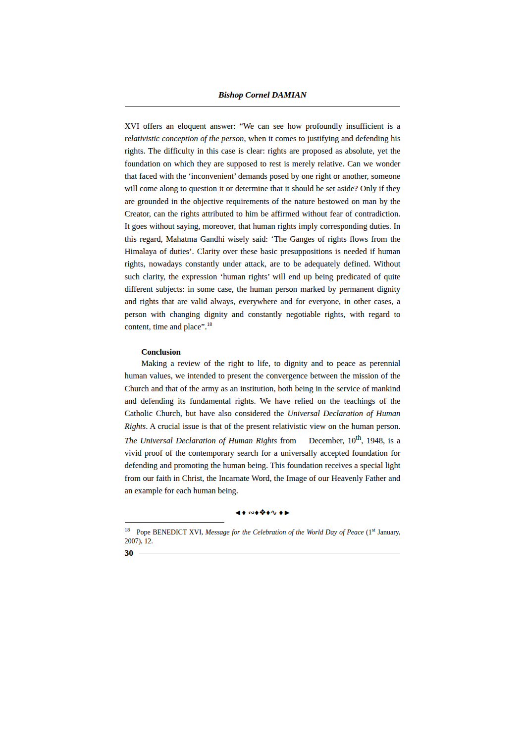Bishop Cornel DAMIAN
XVI offers an eloquent answer: “We can see how profoundly insufficient is a relativistic conception of the person, when it comes to justifying and defending his rights. The difficulty in this case is clear: rights are proposed as absolute, yet the foundation on which they are supposed to rest is merely relative. Can we wonder that faced with the ‘inconvenient’ demands posed by one right or another, someone will come along to question it or determine that it should be set aside? Only if they are grounded in the objective requirements of the nature bestowed on man by the Creator, can the rights attributed to him be affirmed without fear of contradiction. It goes without saying, moreover, that human rights imply corresponding duties. In this regard, Mahatma Gandhi wisely said: ‘The Ganges of rights flows from the Himalaya of duties’. Clarity over these basic presuppositions is needed if human rights, nowadays constantly under attack, are to be adequately defined. Without such clarity, the expression ‘human rights’ will end up being predicated of quite different subjects: in some case, the human person marked by permanent dignity and rights that are valid always, everywhere and for everyone, in other cases, a person with changing dignity and constantly negotiable rights, with regard to content, time and place”.18
Conclusion
Making a review of the right to life, to dignity and to peace as perennial human values, we intended to present the convergence between the mission of the Church and that of the army as an institution, both being in the service of mankind and defending its fundamental rights. We have relied on the teachings of the Catholic Church, but have also considered the Universal Declaration of Human Rights. A crucial issue is that of the present relativistic view on the human person. The Universal Declaration of Human Rights from December, 10th, 1948, is a vivid proof of the contemporary search for a universally accepted foundation for defending and promoting the human being. This foundation receives a special light from our faith in Christ, the Incarnate Word, the Image of our Heavenly Father and an example for each human being.
◄♦ ∾♦❖♦∿ ♦►
18 Pope BENEDICT XVI, Message for the Celebration of the World Day of Peace (1st January, 2007), 12.
30